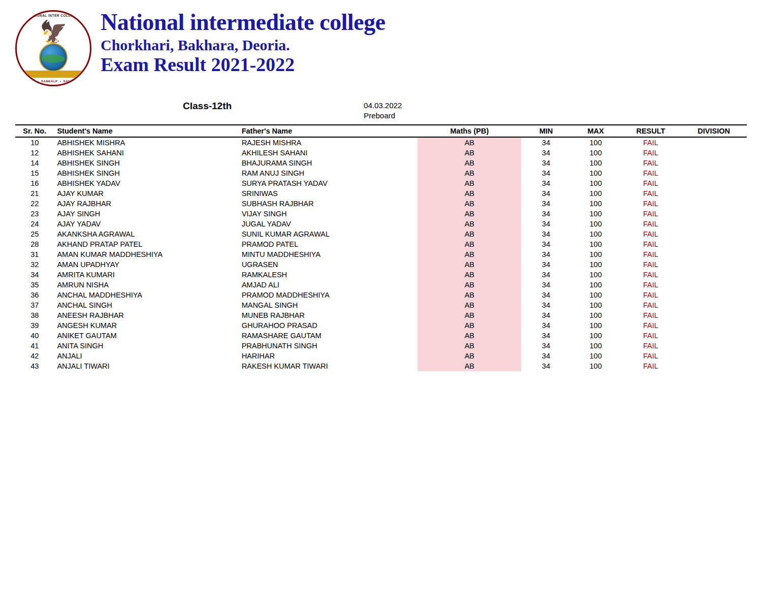NATIONAL INTER COLLEGE
🦅
SEVA • SANKALP • SANSKAR
National intermediate college
Chorkhari, Bakhara, Deoria.
Exam Result 2021-2022
Class-12th
04.03.2022
Preboard
| Sr. No. | Student's Name | Father's Name | Maths (PB) | MIN | MAX | RESULT | DIVISION |
| --- | --- | --- | --- | --- | --- | --- | --- |
| 10 | ABHISHEK MISHRA | RAJESH MISHRA | AB | 34 | 100 | FAIL | |
| 12 | ABHISHEK SAHANI | AKHILESH SAHANI | AB | 34 | 100 | FAIL | |
| 14 | ABHISHEK SINGH | BHAJURAMA SINGH | AB | 34 | 100 | FAIL | |
| 15 | ABHISHEK SINGH | RAM ANUJ SINGH | AB | 34 | 100 | FAIL | |
| 16 | ABHISHEK YADAV | SURYA PRATASH YADAV | AB | 34 | 100 | FAIL | |
| 21 | AJAY KUMAR | SRINIWAS | AB | 34 | 100 | FAIL | |
| 22 | AJAY RAJBHAR | SUBHASH RAJBHAR | AB | 34 | 100 | FAIL | |
| 23 | AJAY SINGH | VIJAY SINGH | AB | 34 | 100 | FAIL | |
| 24 | AJAY YADAV | JUGAL YADAV | AB | 34 | 100 | FAIL | |
| 25 | AKANKSHA AGRAWAL | SUNIL KUMAR AGRAWAL | AB | 34 | 100 | FAIL | |
| 28 | AKHAND PRATAP PATEL | PRAMOD PATEL | AB | 34 | 100 | FAIL | |
| 31 | AMAN KUMAR MADDHESHIYA | MINTU MADDHESHIYA | AB | 34 | 100 | FAIL | |
| 32 | AMAN UPADHYAY | UGRASEN | AB | 34 | 100 | FAIL | |
| 34 | AMRITA KUMARI | RAMKALESH | AB | 34 | 100 | FAIL | |
| 35 | AMRUN NISHA | AMJAD ALI | AB | 34 | 100 | FAIL | |
| 36 | ANCHAL MADDHESHIYA | PRAMOD MADDHESHIYA | AB | 34 | 100 | FAIL | |
| 37 | ANCHAL SINGH | MANGAL SINGH | AB | 34 | 100 | FAIL | |
| 38 | ANEESH RAJBHAR | MUNEB RAJBHAR | AB | 34 | 100 | FAIL | |
| 39 | ANGESH KUMAR | GHURAHOO PRASAD | AB | 34 | 100 | FAIL | |
| 40 | ANIKET GAUTAM | RAMASHARE GAUTAM | AB | 34 | 100 | FAIL | |
| 41 | ANITA SINGH | PRABHUNATH SINGH | AB | 34 | 100 | FAIL | |
| 42 | ANJALI | HARIHAR | AB | 34 | 100 | FAIL | |
| 43 | ANJALI TIWARI | RAKESH KUMAR TIWARI | AB | 34 | 100 | FAIL | |